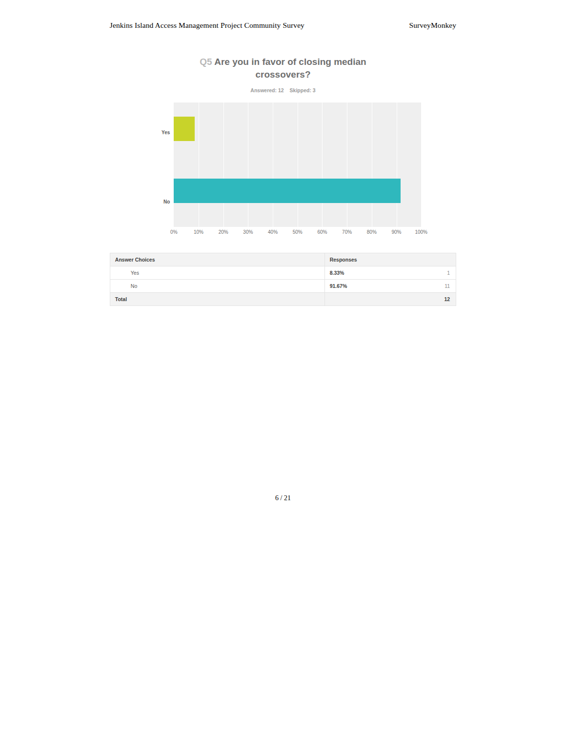Jenkins Island Access Management Project Community Survey
SurveyMonkey
Q5 Are you in favor of closing median
crossovers?
Answered: 12 Skipped: 3
Yes
No
0%
10%
20%
30%
40%
50%
60%
70%
80%
90%
100%
| Answer Choices | Responses |
| --- | --- |
| Yes | 8.33% 1 |
| No | 91.67% 11 |
| Total | 12 |
6 / 21